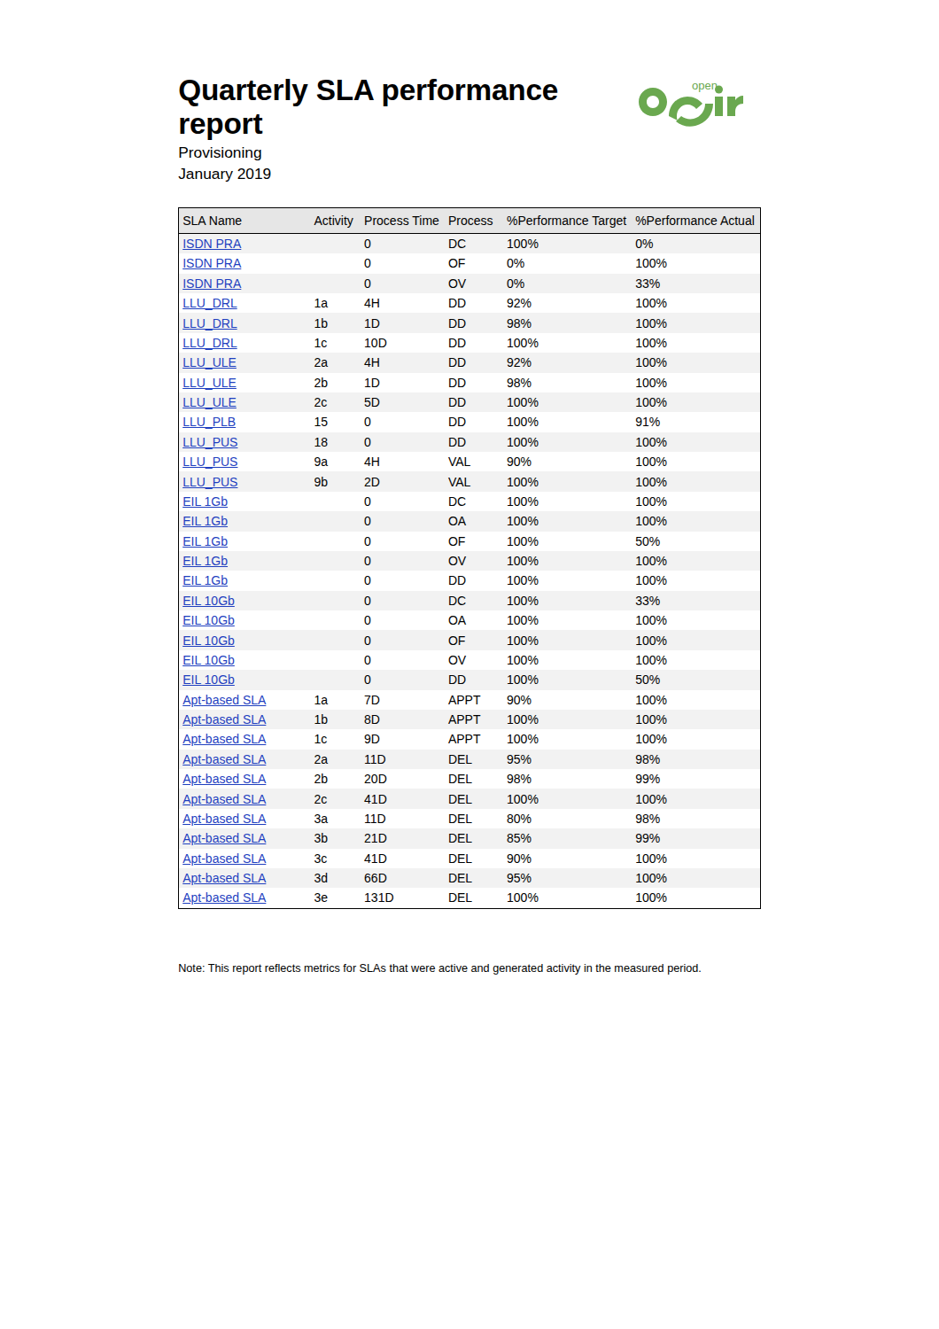Quarterly SLA performance report
Provisioning
January 2019
open
| SLA Name | Activity | Process Time | Process | %Performance Target | %Performance Actual |
| --- | --- | --- | --- | --- | --- |
| ISDN PRA | | 0 | DC | 100% | 0% |
| ISDN PRA | | 0 | OF | 0% | 100% |
| ISDN PRA | | 0 | OV | 0% | 33% |
| LLU_DRL | 1a | 4H | DD | 92% | 100% |
| LLU_DRL | 1b | 1D | DD | 98% | 100% |
| LLU_DRL | 1c | 10D | DD | 100% | 100% |
| LLU_ULE | 2a | 4H | DD | 92% | 100% |
| LLU_ULE | 2b | 1D | DD | 98% | 100% |
| LLU_ULE | 2c | 5D | DD | 100% | 100% |
| LLU_PLB | 15 | 0 | DD | 100% | 91% |
| LLU_PUS | 18 | 0 | DD | 100% | 100% |
| LLU_PUS | 9a | 4H | VAL | 90% | 100% |
| LLU_PUS | 9b | 2D | VAL | 100% | 100% |
| EIL 1Gb | | 0 | DC | 100% | 100% |
| EIL 1Gb | | 0 | OA | 100% | 100% |
| EIL 1Gb | | 0 | OF | 100% | 50% |
| EIL 1Gb | | 0 | OV | 100% | 100% |
| EIL 1Gb | | 0 | DD | 100% | 100% |
| EIL 10Gb | | 0 | DC | 100% | 33% |
| EIL 10Gb | | 0 | OA | 100% | 100% |
| EIL 10Gb | | 0 | OF | 100% | 100% |
| EIL 10Gb | | 0 | OV | 100% | 100% |
| EIL 10Gb | | 0 | DD | 100% | 50% |
| Apt-based SLA | 1a | 7D | APPT | 90% | 100% |
| Apt-based SLA | 1b | 8D | APPT | 100% | 100% |
| Apt-based SLA | 1c | 9D | APPT | 100% | 100% |
| Apt-based SLA | 2a | 11D | DEL | 95% | 98% |
| Apt-based SLA | 2b | 20D | DEL | 98% | 99% |
| Apt-based SLA | 2c | 41D | DEL | 100% | 100% |
| Apt-based SLA | 3a | 11D | DEL | 80% | 98% |
| Apt-based SLA | 3b | 21D | DEL | 85% | 99% |
| Apt-based SLA | 3c | 41D | DEL | 90% | 100% |
| Apt-based SLA | 3d | 66D | DEL | 95% | 100% |
| Apt-based SLA | 3e | 131D | DEL | 100% | 100% |
Note: This report reflects metrics for SLAs that were active and generated activity in the measured period.